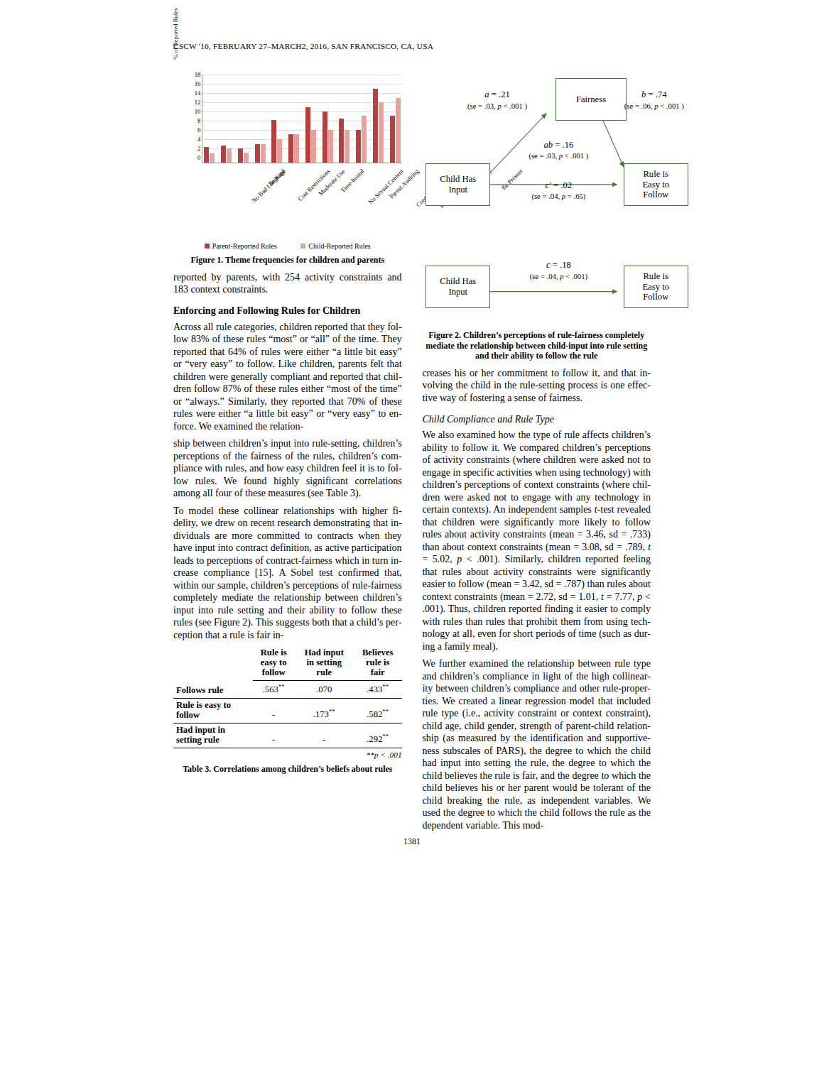CSCW '16, FEBRUARY 27–MARCH2, 2016, SAN FRANCISCO, CA, USA
% of Reported Rules
18 16 14 12 10 8 6 4 2 0
No Bad Language
Be Kind
Cost Restrictions
Moderate Use
Time-bound
No Sexual Content
Parent Auditing
Content Restrictions
Responsibilities First
Not at Night
Privacy
Be Present
Parent-Reported Rules Child-Reported Rules
Figure 1. Theme frequencies for children and parents
reported by parents, with 254 activity constraints and 183 context constraints.
Enforcing and Following Rules for Children
Across all rule categories, children reported that they follow 83% of these rules “most” or “all” of the time. They reported that 64% of rules were either “a little bit easy” or “very easy” to follow. Like children, parents felt that children were generally compliant and reported that children follow 87% of these rules either “most of the time” or “always.” Similarly, they reported that 70% of these rules were either “a little bit easy” or “very easy” to enforce. We examined the relation-
ship between children’s input into rule-setting, children’s perceptions of the fairness of the rules, children’s compliance with rules, and how easy children feel it is to follow rules. We found highly significant correlations among all four of these measures (see Table 3).
To model these collinear relationships with higher fidelity, we drew on recent research demonstrating that individuals are more committed to contracts when they have input into contract definition, as active participation leads to perceptions of contract-fairness which in turn increase compliance [15]. A Sobel test confirmed that, within our sample, children’s perceptions of rule-fairness completely mediate the relationship between children’s input into rule setting and their ability to follow these rules (see Figure 2). This suggests both that a child’s perception that a rule is fair in-
| | Rule is easy to follow | Had input in setting rule | Believes rule is fair |
| --- | --- | --- | --- |
| Follows rule | .563 ** | .070 | .433 ** |
| Rule is easy to follow | - | .173 ** | .582 ** |
| Had input in setting rule | - | - | .292 ** |
**p < .001
Table 3. Correlations among children’s beliefs about rules
Fairness
Child Has
Input
Rule is
Easy to
Follow
a = .21
(se = .03, p < .001 )
b = .74
(se = .06, p < .001 )
ab = .16
(se = .03, p < .001 )
c' = .02
(se = .04, p = .65)
Child Has
Input
Rule is
Easy to
Follow
c = .18
(se = .04, p < .001)
Figure 2. Children’s perceptions of rule-fairness completely mediate the relationship between child-input into rule setting and their ability to follow the rule
creases his or her commitment to follow it, and that involving the child in the rule-setting process is one effective way of fostering a sense of fairness.
Child Compliance and Rule Type
We also examined how the type of rule affects children’s ability to follow it. We compared children’s perceptions of activity constraints (where children were asked not to engage in specific activities when using technology) with children’s perceptions of context constraints (where children were asked not to engage with any technology in certain contexts). An independent samples t-test revealed that children were significantly more likely to follow rules about activity constraints (mean = 3.46, sd = .733) than about context constraints (mean = 3.08, sd = .789, t = 5.02, p < .001). Similarly, children reported feeling that rules about activity constraints were significantly easier to follow (mean = 3.42, sd = .787) than rules about context constraints (mean = 2.72, sd = 1.01, t = 7.77, p < .001). Thus, children reported finding it easier to comply with rules than rules that prohibit them from using technology at all, even for short periods of time (such as during a family meal).
We further examined the relationship between rule type and children’s compliance in light of the high collinearity between children’s compliance and other rule-properties. We created a linear regression model that included rule type (i.e., activity constraint or context constraint), child age, child gender, strength of parent-child relationship (as measured by the identification and supportiveness subscales of PARS), the degree to which the child had input into setting the rule, the degree to which the child believes the rule is fair, and the degree to which the child believes his or her parent would be tolerant of the child breaking the rule, as independent variables. We used the degree to which the child follows the rule as the dependent variable. This mod-
1381